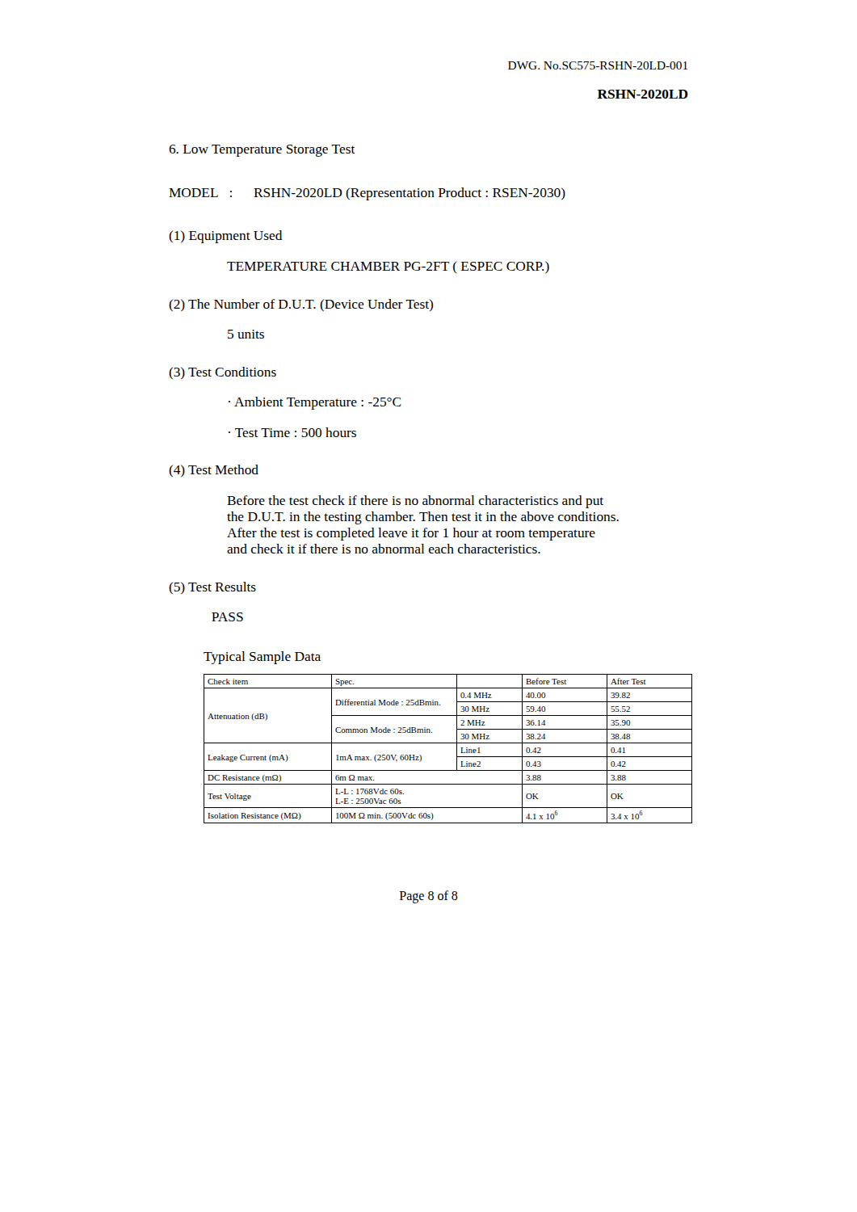DWG. No.SC575-RSHN-20LD-001
RSHN-2020LD
6. Low Temperature Storage Test
MODEL : RSHN-2020LD (Representation Product : RSEN-2030)
(1) Equipment Used
TEMPERATURE CHAMBER PG-2FT ( ESPEC CORP.)
(2) The Number of D.U.T. (Device Under Test)
5 units
(3) Test Conditions
· Ambient Temperature : -25°C
· Test Time : 500 hours
(4) Test Method
Before the test check if there is no abnormal characteristics and put
the D.U.T. in the testing chamber. Then test it in the above conditions.
After the test is completed leave it for 1 hour at room temperature
and check it if there is no abnormal each characteristics.
(5) Test Results
PASS
Typical Sample Data
| Check item | Spec. | | Before Test | After Test |
| --- | --- | --- | --- | --- |
| Attenuation (dB) | Differential Mode : 25dBmin. | 0.4 MHz | 40.00 | 39.82 |
| 30 MHz | 59.40 | 55.52 |
| Common Mode : 25dBmin. | 2 MHz | 36.14 | 35.90 |
| 30 MHz | 38.24 | 38.48 |
| Leakage Current (mA) | 1mA max. (250V, 60Hz) | Line1 | 0.42 | 0.41 |
| Line2 | 0.43 | 0.42 |
| DC Resistance (mΩ) | 6m Ω max. | 3.88 | 3.88 |
| Test Voltage | L-L : 1768Vdc 60s. L-E : 2500Vac 60s | OK | OK |
| Isolation Resistance (MΩ) | 100M Ω min. (500Vdc 60s) | 4.1 x 10 6 | 3.4 x 10 6 |
Page 8 of 8